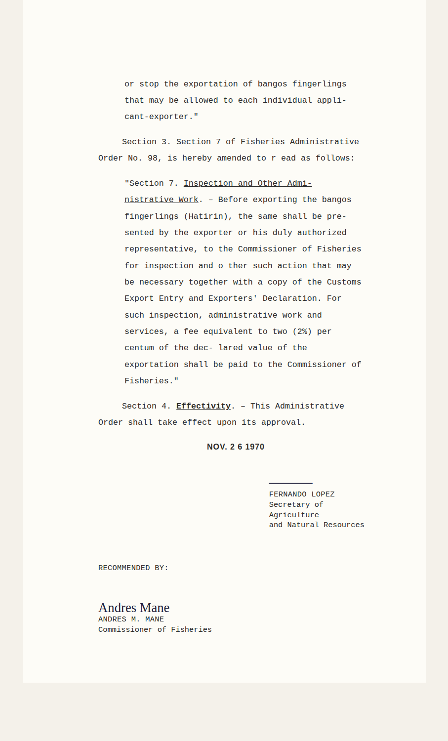or stop the exportation of bangos fingerlings that may be allowed to each individual appli‑ cant‑exporter."
Section 3. Section 7 of Fisheries Administrative Order No. 98, is hereby amended to r ead as follows:
"Section 7. Inspection and Other Admi‑ nistrative Work. – Before exporting the bangos fingerlings (Hatirin), the same shall be pre‑ sented by the exporter or his duly authorized representative, to the Commissioner of Fisheries for inspection and o ther such action that may be necessary together with a copy of the Customs Export Entry and Exporters' Declaration. For such inspection, administrative work and services, a fee equivalent to two (2%) per centum of the dec‑ lared value of the exportation shall be paid to the Commissioner of Fisheries."
Section 4. Effectivity. – This Administrative Order shall take effect upon its approval.
NOV. 2 6 1970
———
FERNANDO LOPEZ
Secretary of Agriculture
and Natural Resources
RECOMMENDED BY:
Andres Mane
ANDRES M. MANE
Commissioner of Fisheries